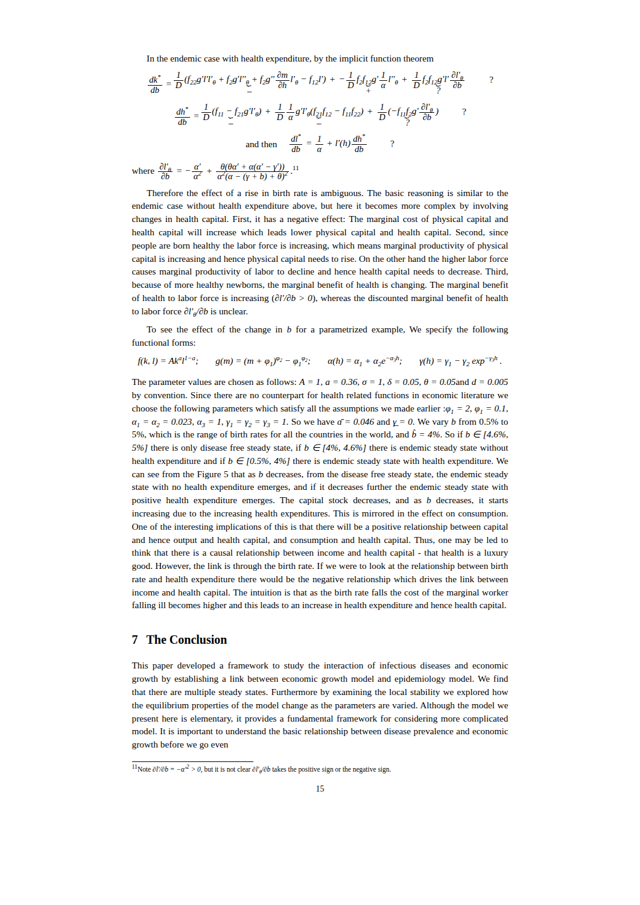In the endemic case with health expenditure, by the implicit function theorem
dk*db = 1 D(f22g′l′l′θ + f2g′l′′θ + f2g′′∂m∂hl′θ − f12l′) ⏟ − + −1 Df2f12g′1 αl′′θ ⏟ + + 1 Df2f12g′l′∂l′θ∂b ⏟ ? ?
dh*db = 1 D(f11 − f21g′l′θ) ⏟ − + 1 D 1 αg′l′θ(f21f12 − f11f22) ⏟ − + 1 D(−f11f2g′∂l′θ∂b) ⏟ ? ?
and then dl*db = 1 α + l′(h)dh*db ?
where ∂l′θ∂b = −α′α2 + θ(θα′ + α(α′ − γ′)) α2(α − (γ + b) + θ)2.11
Therefore the effect of a rise in birth rate is ambiguous. The basic reasoning is similar to the endemic case without health expenditure above, but here it becomes more complex by involving changes in health capital. First, it has a negative effect: The marginal cost of physical capital and health capital will increase which leads lower physical capital and health capital. Second, since people are born healthy the labor force is increasing, which means marginal productivity of physical capital is increasing and hence physical capital needs to rise. On the other hand the higher labor force causes marginal productivity of labor to decline and hence health capital needs to decrease. Third, because of more healthy newborns, the marginal benefit of health is changing. The marginal benefit of health to labor force is increasing (∂l′/∂b > 0), whereas the discounted marginal benefit of health to labor force ∂l′θ/∂b is unclear.
To see the effect of the change in b for a parametrized example, We specify the following functional forms:
f(k, l) = Akal1−a; g(m) = (m + φ1)φ2 − φ1φ2; α(h) = α1 + α2e−α3h; γ(h) = γ1 − γ2 exp−γ3h .
The parameter values are chosen as follows: A = 1, a = 0.36, σ = 1, δ = 0.05, θ = 0.05and d = 0.005 by convention. Since there are no counterpart for health related functions in economic literature we choose the following parameters which satisfy all the assumptions we made earlier :φ1 = 2, φ1 = 0.1, α1 = α2 = 0.023, α3 = 1, γ1 = γ2 = γ3 = 1. So we have ɑ̄ = 0.046 and γ̲ = 0. We vary b from 0.5% to 5%, which is the range of birth rates for all the countries in the world, and b̂ = 4%. So if b ∈ [4.6%, 5%] there is only disease free steady state, if b ∈ [4%, 4.6%] there is endemic steady state without health expenditure and if b ∈ [0.5%, 4%] there is endemic steady state with health expenditure. We can see from the Figure 5 that as b decreases, from the disease free steady state, the endemic steady state with no health expenditure emerges, and if it decreases further the endemic steady state with positive health expenditure emerges. The capital stock decreases, and as b decreases, it starts increasing due to the increasing health expenditures. This is mirrored in the effect on consumption. One of the interesting implications of this is that there will be a positive relationship between capital and hence output and health capital, and consumption and health capital. Thus, one may be led to think that there is a causal relationship between income and health capital - that health is a luxury good. However, the link is through the birth rate. If we were to look at the relationship between birth rate and health expenditure there would be the negative relationship which drives the link between income and health capital. The intuition is that as the birth rate falls the cost of the marginal worker falling ill becomes higher and this leads to an increase in health expenditure and hence health capital.
7 The Conclusion
This paper developed a framework to study the interaction of infectious diseases and economic growth by establishing a link between economic growth model and epidemiology model. We find that there are multiple steady states. Furthermore by examining the local stability we explored how the equilibrium properties of the model change as the parameters are varied. Although the model we present here is elementary, it provides a fundamental framework for considering more complicated model. It is important to understand the basic relationship between disease prevalence and economic growth before we go even
11Note ∂l′/∂b = −α′2 > 0, but it is not clear ∂l′θ/∂b takes the positive sign or the negative sign.
15